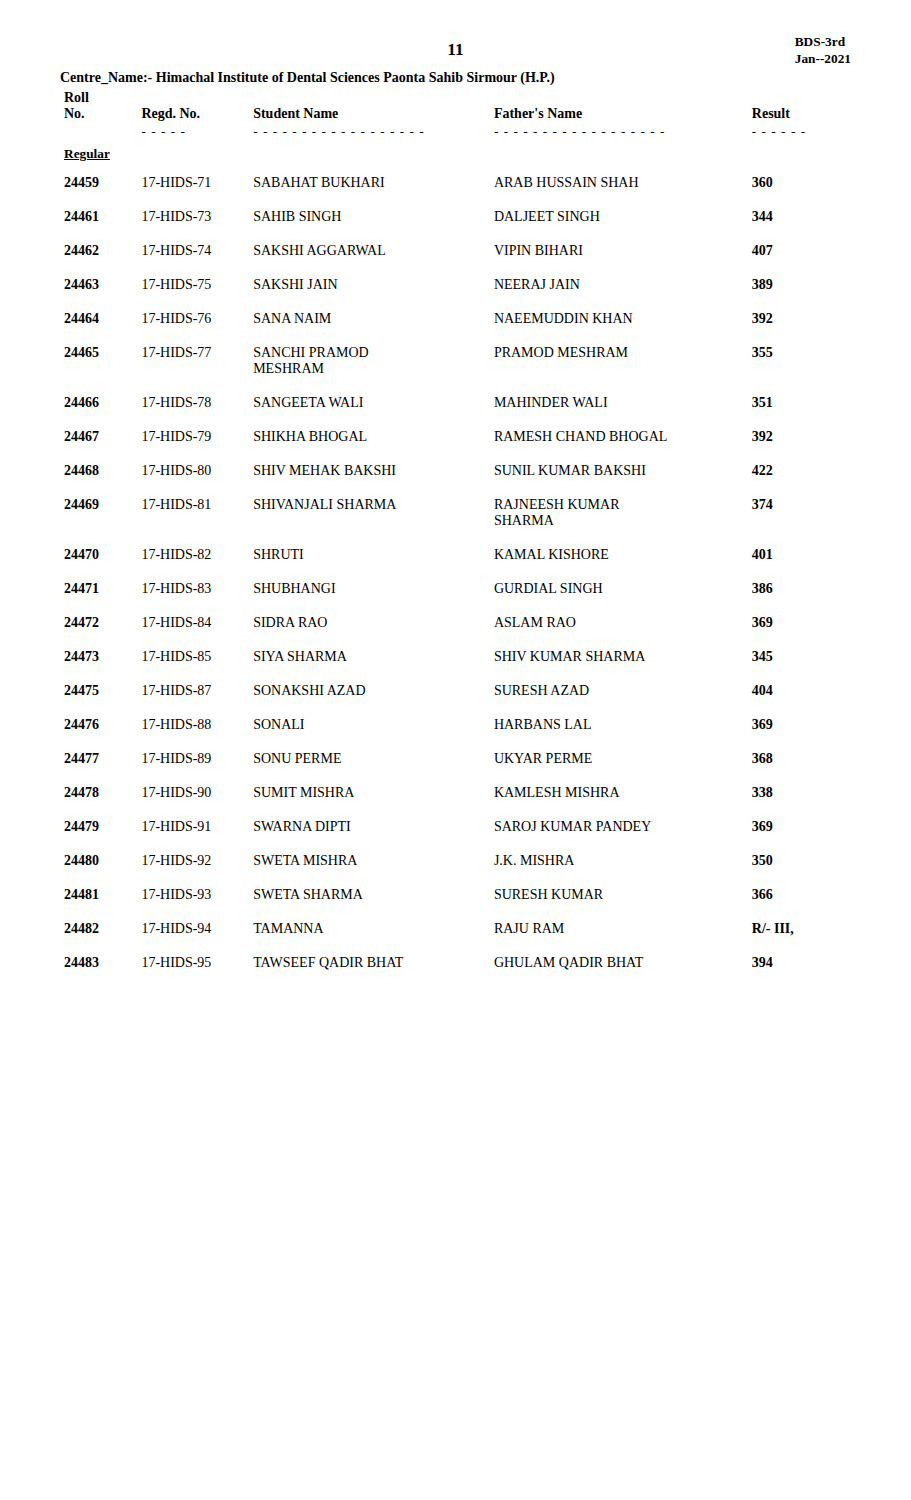11
BDS-3rd
Jan--2021
Centre_Name:- Himachal Institute of Dental Sciences Paonta Sahib Sirmour (H.P.)
| Roll No. | Regd. No. | Student Name | Father's Name | Result |
| --- | --- | --- | --- | --- |
| | - - - - - | - - - - - - - - - - - - - - - - - - | - - - - - - - - - - - - - - - - - - | - - - - - - |
| Regular |
| 24459 | 17-HIDS-71 | SABAHAT BUKHARI | ARAB HUSSAIN SHAH | 360 |
| 24461 | 17-HIDS-73 | SAHIB SINGH | DALJEET SINGH | 344 |
| 24462 | 17-HIDS-74 | SAKSHI AGGARWAL | VIPIN BIHARI | 407 |
| 24463 | 17-HIDS-75 | SAKSHI JAIN | NEERAJ JAIN | 389 |
| 24464 | 17-HIDS-76 | SANA NAIM | NAEEMUDDIN KHAN | 392 |
| 24465 | 17-HIDS-77 | SANCHI PRAMOD MESHRAM | PRAMOD MESHRAM | 355 |
| 24466 | 17-HIDS-78 | SANGEETA WALI | MAHINDER WALI | 351 |
| 24467 | 17-HIDS-79 | SHIKHA BHOGAL | RAMESH CHAND BHOGAL | 392 |
| 24468 | 17-HIDS-80 | SHIV MEHAK BAKSHI | SUNIL KUMAR BAKSHI | 422 |
| 24469 | 17-HIDS-81 | SHIVANJALI SHARMA | RAJNEESH KUMAR SHARMA | 374 |
| 24470 | 17-HIDS-82 | SHRUTI | KAMAL KISHORE | 401 |
| 24471 | 17-HIDS-83 | SHUBHANGI | GURDIAL SINGH | 386 |
| 24472 | 17-HIDS-84 | SIDRA RAO | ASLAM RAO | 369 |
| 24473 | 17-HIDS-85 | SIYA SHARMA | SHIV KUMAR SHARMA | 345 |
| 24475 | 17-HIDS-87 | SONAKSHI AZAD | SURESH AZAD | 404 |
| 24476 | 17-HIDS-88 | SONALI | HARBANS LAL | 369 |
| 24477 | 17-HIDS-89 | SONU PERME | UKYAR PERME | 368 |
| 24478 | 17-HIDS-90 | SUMIT MISHRA | KAMLESH MISHRA | 338 |
| 24479 | 17-HIDS-91 | SWARNA DIPTI | SAROJ KUMAR PANDEY | 369 |
| 24480 | 17-HIDS-92 | SWETA MISHRA | J.K. MISHRA | 350 |
| 24481 | 17-HIDS-93 | SWETA SHARMA | SURESH KUMAR | 366 |
| 24482 | 17-HIDS-94 | TAMANNA | RAJU RAM | R/- III, |
| 24483 | 17-HIDS-95 | TAWSEEF QADIR BHAT | GHULAM QADIR BHAT | 394 |